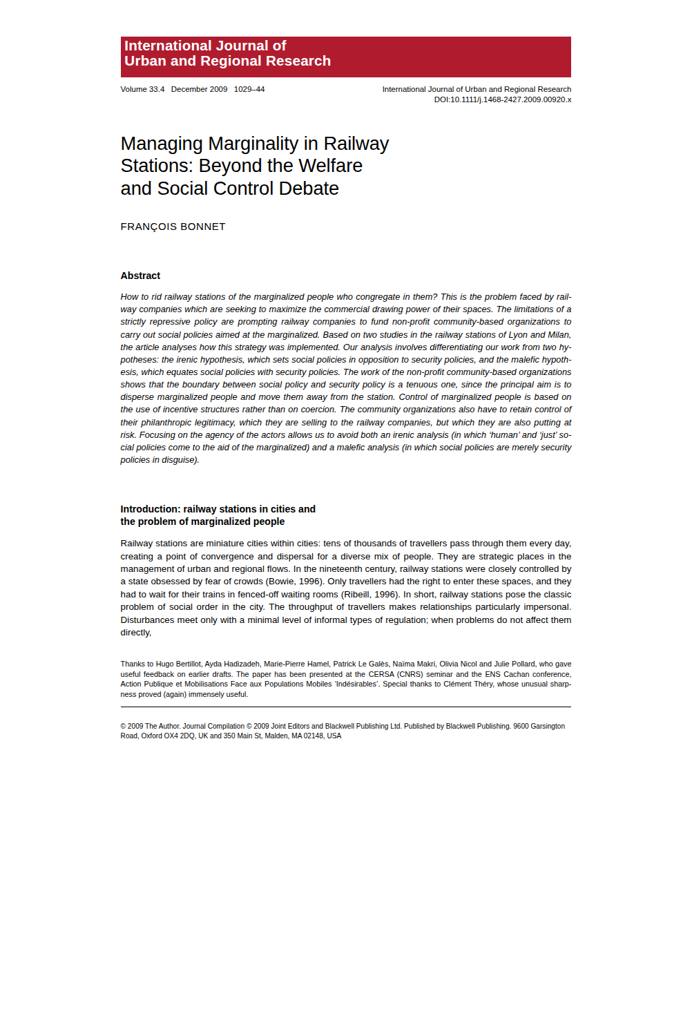International Journal of Urban and Regional Research
Volume 33.4 December 2009 1029–44
International Journal of Urban and Regional Research
DOI:10.1111/j.1468-2427.2009.00920.x
Managing Marginality in Railway
Stations: Beyond the Welfare
and Social Control Debate
FRANÇOIS BONNET
Abstract
How to rid railway stations of the marginalized people who congregate in them? This is the problem faced by railway companies which are seeking to maximize the commercial drawing power of their spaces. The limitations of a strictly repressive policy are prompting railway companies to fund non-profit community-based organizations to carry out social policies aimed at the marginalized. Based on two studies in the railway stations of Lyon and Milan, the article analyses how this strategy was implemented. Our analysis involves differentiating our work from two hypotheses: the irenic hypothesis, which sets social policies in opposition to security policies, and the malefic hypothesis, which equates social policies with security policies. The work of the non-profit community-based organizations shows that the boundary between social policy and security policy is a tenuous one, since the principal aim is to disperse marginalized people and move them away from the station. Control of marginalized people is based on the use of incentive structures rather than on coercion. The community organizations also have to retain control of their philanthropic legitimacy, which they are selling to the railway companies, but which they are also putting at risk. Focusing on the agency of the actors allows us to avoid both an irenic analysis (in which ‘human’ and ‘just’ social policies come to the aid of the marginalized) and a malefic analysis (in which social policies are merely security policies in disguise).
Introduction: railway stations in cities and
the problem of marginalized people
Railway stations are miniature cities within cities: tens of thousands of travellers pass through them every day, creating a point of convergence and dispersal for a diverse mix of people. They are strategic places in the management of urban and regional flows. In the nineteenth century, railway stations were closely controlled by a state obsessed by fear of crowds (Bowie, 1996). Only travellers had the right to enter these spaces, and they had to wait for their trains in fenced-off waiting rooms (Ribeill, 1996). In short, railway stations pose the classic problem of social order in the city. The throughput of travellers makes relationships particularly impersonal. Disturbances meet only with a minimal level of informal types of regulation; when problems do not affect them directly,
Thanks to Hugo Bertillot, Ayda Hadizadeh, Marie-Pierre Hamel, Patrick Le Galès, Naïma Makri, Olivia Nicol and Julie Pollard, who gave useful feedback on earlier drafts. The paper has been presented at the CERSA (CNRS) seminar and the ENS Cachan conference, Action Publique et Mobilisations Face aux Populations Mobiles ‘Indésirables’. Special thanks to Clément Théry, whose unusual sharpness proved (again) immensely useful.
© 2009 The Author. Journal Compilation © 2009 Joint Editors and Blackwell Publishing Ltd. Published by Blackwell Publishing. 9600 Garsington Road, Oxford OX4 2DQ, UK and 350 Main St, Malden, MA 02148, USA